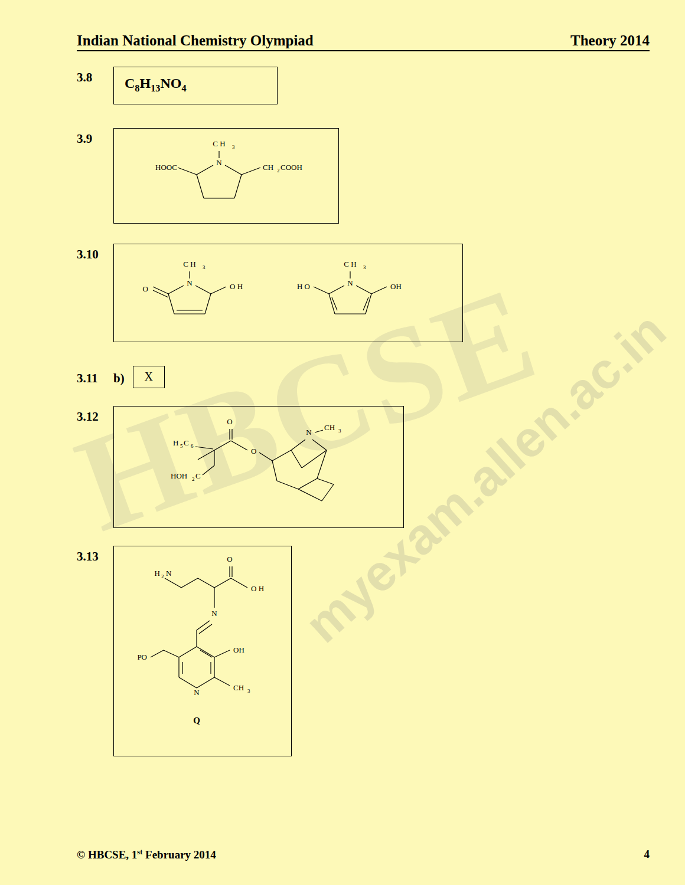HBCSE
myexam.allen.ac.in
Indian National Chemistry Olympiad Theory 2014
3.8
C8H13NO4
3.9
N C H 3 HOOC CH 2 COOH
3.10
N C H 3 O O H N C H 3 H O OH
3.11
b)
X
3.12
O O H 5 C 6 HOH 2 C N CH 3
3.13
O O H H 2 N N N OH CH 3 PO Q
© HBCSE, 1st February 2014 4